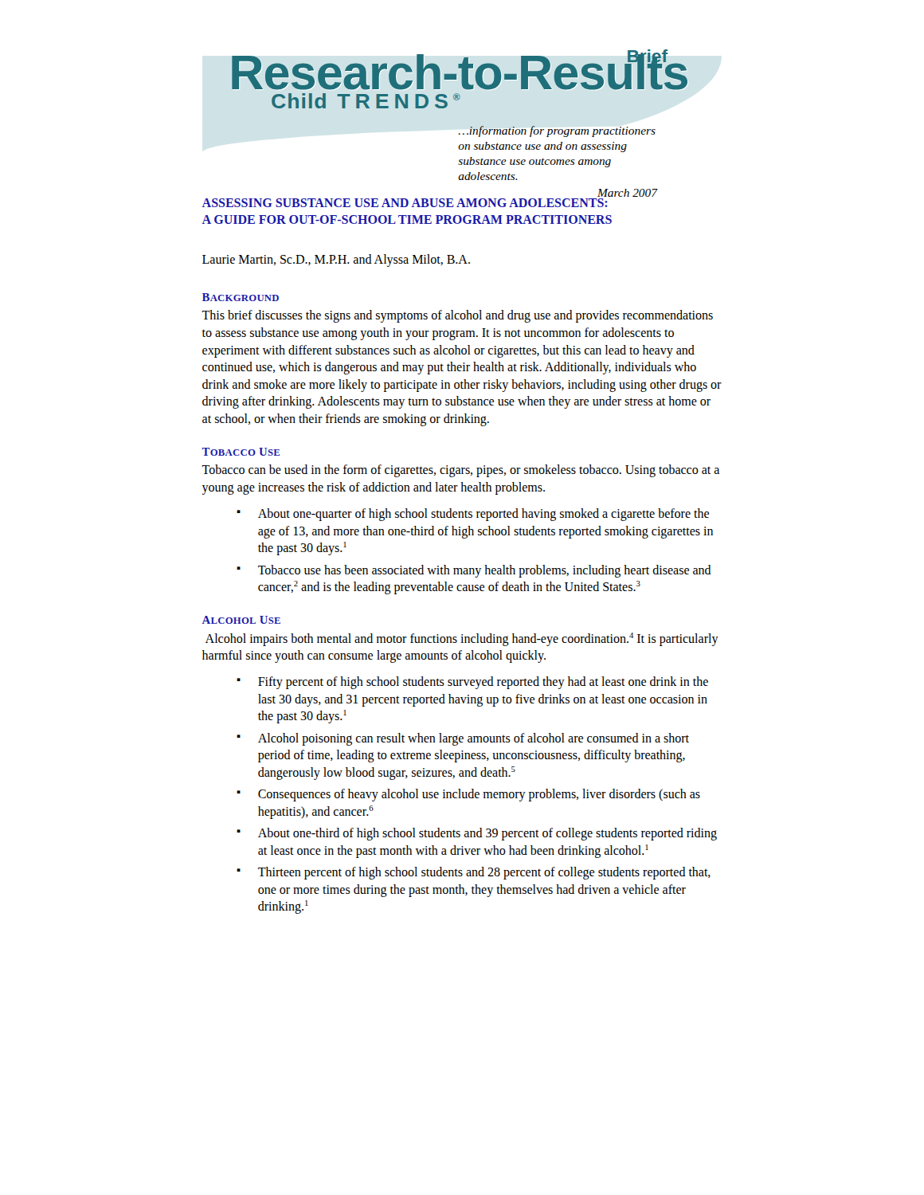Brief
Research-to-Results
Child TRENDS®
…information for program practitioners on substance use and on assessing substance use outcomes among adolescents. March 2007
Publication #2007-08
Assessing Substance Use and Abuse Among Adolescents:
A Guide for Out-of-School Time Program Practitioners
Laurie Martin, Sc.D., M.P.H. and Alyssa Milot, B.A.
BACKGROUND
This brief discusses the signs and symptoms of alcohol and drug use and provides recommendations to assess substance use among youth in your program. It is not uncommon for adolescents to experiment with different substances such as alcohol or cigarettes, but this can lead to heavy and continued use, which is dangerous and may put their health at risk. Additionally, individuals who drink and smoke are more likely to participate in other risky behaviors, including using other drugs or driving after drinking. Adolescents may turn to substance use when they are under stress at home or at school, or when their friends are smoking or drinking.
TOBACCO USE
Tobacco can be used in the form of cigarettes, cigars, pipes, or smokeless tobacco. Using tobacco at a young age increases the risk of addiction and later health problems.
About one-quarter of high school students reported having smoked a cigarette before the age of 13, and more than one-third of high school students reported smoking cigarettes in the past 30 days.1
Tobacco use has been associated with many health problems, including heart disease and cancer,2 and is the leading preventable cause of death in the United States.3
ALCOHOL USE
Alcohol impairs both mental and motor functions including hand-eye coordination.4 It is particularly harmful since youth can consume large amounts of alcohol quickly.
Fifty percent of high school students surveyed reported they had at least one drink in the last 30 days, and 31 percent reported having up to five drinks on at least one occasion in the past 30 days.1
Alcohol poisoning can result when large amounts of alcohol are consumed in a short period of time, leading to extreme sleepiness, unconsciousness, difficulty breathing, dangerously low blood sugar, seizures, and death.5
Consequences of heavy alcohol use include memory problems, liver disorders (such as hepatitis), and cancer.6
About one-third of high school students and 39 percent of college students reported riding at least once in the past month with a driver who had been drinking alcohol.1
Thirteen percent of high school students and 28 percent of college students reported that, one or more times during the past month, they themselves had driven a vehicle after drinking.1